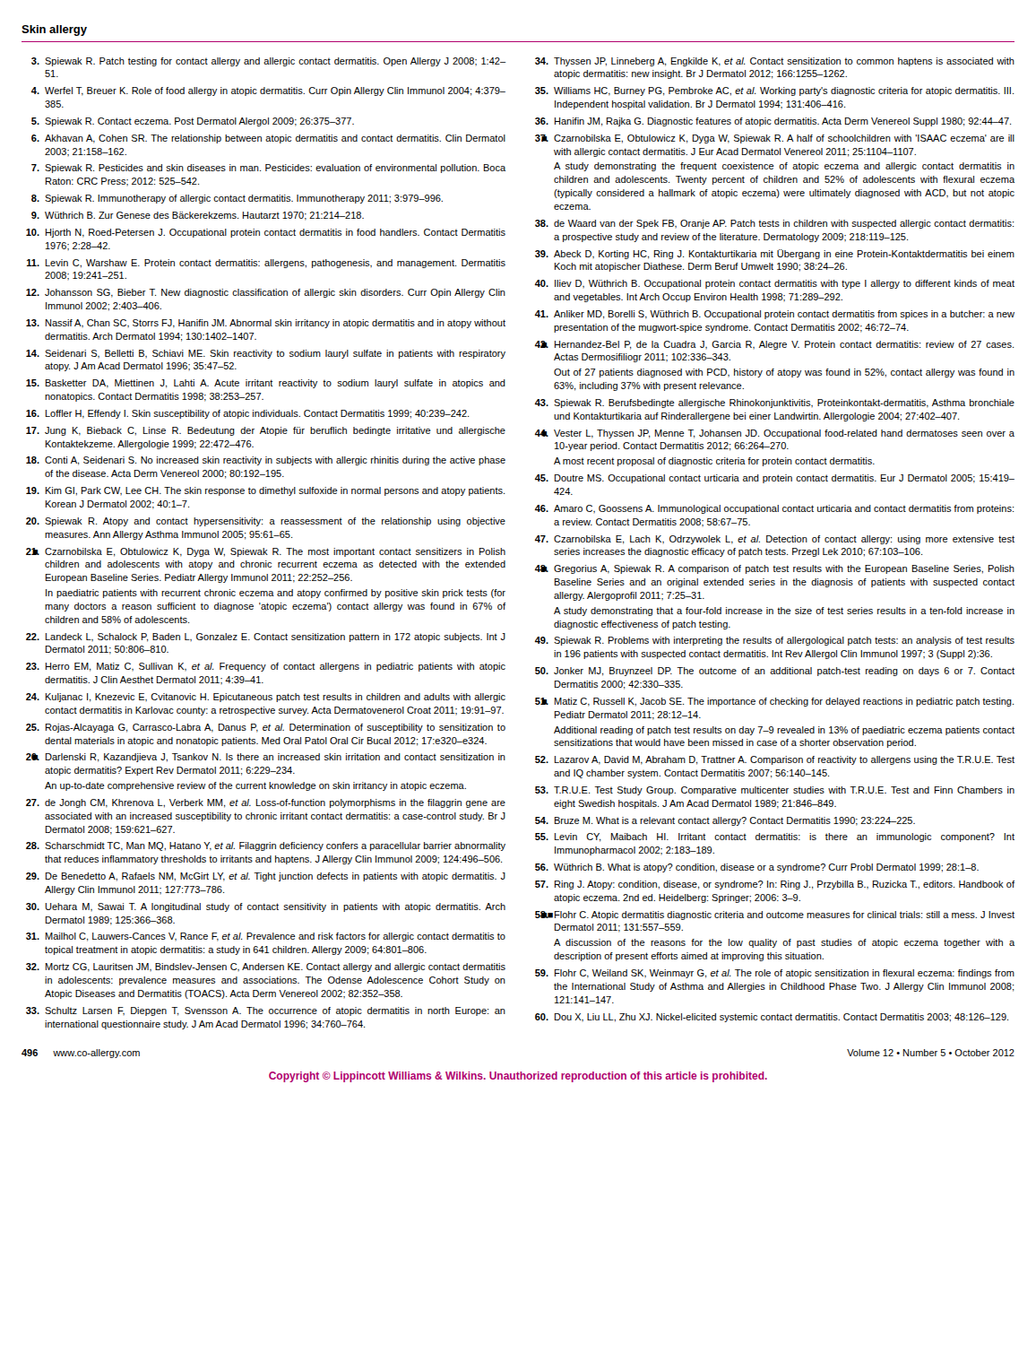Skin allergy
3. Spiewak R. Patch testing for contact allergy and allergic contact dermatitis. Open Allergy J 2008; 1:42–51.
4. Werfel T, Breuer K. Role of food allergy in atopic dermatitis. Curr Opin Allergy Clin Immunol 2004; 4:379–385.
5. Spiewak R. Contact eczema. Post Dermatol Alergol 2009; 26:375–377.
6. Akhavan A, Cohen SR. The relationship between atopic dermatitis and contact dermatitis. Clin Dermatol 2003; 21:158–162.
7. Spiewak R. Pesticides and skin diseases in man. Pesticides: evaluation of environmental pollution. Boca Raton: CRC Press; 2012: 525–542.
8. Spiewak R. Immunotherapy of allergic contact dermatitis. Immunotherapy 2011; 3:979–996.
9. Wüthrich B. Zur Genese des Bäckerekzems. Hautarzt 1970; 21:214–218.
10. Hjorth N, Roed-Petersen J. Occupational protein contact dermatitis in food handlers. Contact Dermatitis 1976; 2:28–42.
11. Levin C, Warshaw E. Protein contact dermatitis: allergens, pathogenesis, and management. Dermatitis 2008; 19:241–251.
12. Johansson SG, Bieber T. New diagnostic classification of allergic skin disorders. Curr Opin Allergy Clin Immunol 2002; 2:403–406.
13. Nassif A, Chan SC, Storrs FJ, Hanifin JM. Abnormal skin irritancy in atopic dermatitis and in atopy without dermatitis. Arch Dermatol 1994; 130:1402–1407.
14. Seidenari S, Belletti B, Schiavi ME. Skin reactivity to sodium lauryl sulfate in patients with respiratory atopy. J Am Acad Dermatol 1996; 35:47–52.
15. Basketter DA, Miettinen J, Lahti A. Acute irritant reactivity to sodium lauryl sulfate in atopics and nonatopics. Contact Dermatitis 1998; 38:253–257.
16. Loffler H, Effendy I. Skin susceptibility of atopic individuals. Contact Dermatitis 1999; 40:239–242.
17. Jung K, Bieback C, Linse R. Bedeutung der Atopie für beruflich bedingte irritative und allergische Kontaktekzeme. Allergologie 1999; 22:472–476.
18. Conti A, Seidenari S. No increased skin reactivity in subjects with allergic rhinitis during the active phase of the disease. Acta Derm Venereol 2000; 80:192–195.
19. Kim GI, Park CW, Lee CH. The skin response to dimethyl sulfoxide in normal persons and atopy patients. Korean J Dermatol 2002; 40:1–7.
20. Spiewak R. Atopy and contact hypersensitivity: a reassessment of the relationship using objective measures. Ann Allergy Asthma Immunol 2005; 95:61–65.
21. ■Czarnobilska E, Obtulowicz K, Dyga W, Spiewak R. The most important contact sensitizers in Polish children and adolescents with atopy and chronic recurrent eczema as detected with the extended European Baseline Series. Pediatr Allergy Immunol 2011; 22:252–256. In paediatric patients with recurrent chronic eczema and atopy confirmed by positive skin prick tests (for many doctors a reason sufficient to diagnose 'atopic eczema') contact allergy was found in 67% of children and 58% of adolescents.
22. Landeck L, Schalock P, Baden L, Gonzalez E. Contact sensitization pattern in 172 atopic subjects. Int J Dermatol 2011; 50:806–810.
23. Herro EM, Matiz C, Sullivan K, et al. Frequency of contact allergens in pediatric patients with atopic dermatitis. J Clin Aesthet Dermatol 2011; 4:39–41.
24. Kuljanac I, Knezevic E, Cvitanovic H. Epicutaneous patch test results in children and adults with allergic contact dermatitis in Karlovac county: a retrospective survey. Acta Dermatovenerol Croat 2011; 19:91–97.
25. Rojas-Alcayaga G, Carrasco-Labra A, Danus P, et al. Determination of susceptibility to sensitization to dental materials in atopic and nonatopic patients. Med Oral Patol Oral Cir Bucal 2012; 17:e320–e324.
26. ■Darlenski R, Kazandjieva J, Tsankov N. Is there an increased skin irritation and contact sensitization in atopic dermatitis? Expert Rev Dermatol 2011; 6:229–234. An up-to-date comprehensive review of the current knowledge on skin irritancy in atopic eczema.
27. de Jongh CM, Khrenova L, Verberk MM, et al. Loss-of-function polymorphisms in the filaggrin gene are associated with an increased susceptibility to chronic irritant contact dermatitis: a case-control study. Br J Dermatol 2008; 159:621–627.
28. Scharschmidt TC, Man MQ, Hatano Y, et al. Filaggrin deficiency confers a paracellular barrier abnormality that reduces inflammatory thresholds to irritants and haptens. J Allergy Clin Immunol 2009; 124:496–506.
29. De Benedetto A, Rafaels NM, McGirt LY, et al. Tight junction defects in patients with atopic dermatitis. J Allergy Clin Immunol 2011; 127:773–786.
30. Uehara M, Sawai T. A longitudinal study of contact sensitivity in patients with atopic dermatitis. Arch Dermatol 1989; 125:366–368.
31. Mailhol C, Lauwers-Cances V, Rance F, et al. Prevalence and risk factors for allergic contact dermatitis to topical treatment in atopic dermatitis: a study in 641 children. Allergy 2009; 64:801–806.
32. Mortz CG, Lauritsen JM, Bindslev-Jensen C, Andersen KE. Contact allergy and allergic contact dermatitis in adolescents: prevalence measures and associations. The Odense Adolescence Cohort Study on Atopic Diseases and Dermatitis (TOACS). Acta Derm Venereol 2002; 82:352–358.
33. Schultz Larsen F, Diepgen T, Svensson A. The occurrence of atopic dermatitis in north Europe: an international questionnaire study. J Am Acad Dermatol 1996; 34:760–764.
34. Thyssen JP, Linneberg A, Engkilde K, et al. Contact sensitization to common haptens is associated with atopic dermatitis: new insight. Br J Dermatol 2012; 166:1255–1262.
35. Williams HC, Burney PG, Pembroke AC, et al. Working party's diagnostic criteria for atopic dermatitis. III. Independent hospital validation. Br J Dermatol 1994; 131:406–416.
36. Hanifin JM, Rajka G. Diagnostic features of atopic dermatitis. Acta Derm Venereol Suppl 1980; 92:44–47.
37. ■Czarnobilska E, Obtulowicz K, Dyga W, Spiewak R. A half of schoolchildren with 'ISAAC eczema' are ill with allergic contact dermatitis. J Eur Acad Dermatol Venereol 2011; 25:1104–1107. A study demonstrating the frequent coexistence of atopic eczema and allergic contact dermatitis in children and adolescents. Twenty percent of children and 52% of adolescents with flexural eczema (typically considered a hallmark of atopic eczema) were ultimately diagnosed with ACD, but not atopic eczema.
38. de Waard van der Spek FB, Oranje AP. Patch tests in children with suspected allergic contact dermatitis: a prospective study and review of the literature. Dermatology 2009; 218:119–125.
39. Abeck D, Korting HC, Ring J. Kontakturtikaria mit Übergang in eine Protein-Kontaktdermatitis bei einem Koch mit atopischer Diathese. Derm Beruf Umwelt 1990; 38:24–26.
40. Iliev D, Wüthrich B. Occupational protein contact dermatitis with type I allergy to different kinds of meat and vegetables. Int Arch Occup Environ Health 1998; 71:289–292.
41. Anliker MD, Borelli S, Wüthrich B. Occupational protein contact dermatitis from spices in a butcher: a new presentation of the mugwort-spice syndrome. Contact Dermatitis 2002; 46:72–74.
42. ■Hernandez-Bel P, de la Cuadra J, Garcia R, Alegre V. Protein contact dermatitis: review of 27 cases. Actas Dermosifiliogr 2011; 102:336–343. Out of 27 patients diagnosed with PCD, history of atopy was found in 52%, contact allergy was found in 63%, including 37% with present relevance.
43. Spiewak R. Berufsbedingte allergische Rhinokonjunktivitis, Proteinkontakt-dermatitis, Asthma bronchiale und Kontakturtikaria auf Rinderallergene bei einer Landwirtin. Allergologie 2004; 27:402–407.
44. ■Vester L, Thyssen JP, Menne T, Johansen JD. Occupational food-related hand dermatoses seen over a 10-year period. Contact Dermatitis 2012; 66:264–270. A most recent proposal of diagnostic criteria for protein contact dermatitis.
45. Doutre MS. Occupational contact urticaria and protein contact dermatitis. Eur J Dermatol 2005; 15:419–424.
46. Amaro C, Goossens A. Immunological occupational contact urticaria and contact dermatitis from proteins: a review. Contact Dermatitis 2008; 58:67–75.
47. Czarnobilska E, Lach K, Odrzywolek L, et al. Detection of contact allergy: using more extensive test series increases the diagnostic efficacy of patch tests. Przegl Lek 2010; 67:103–106.
48. ■Gregorius A, Spiewak R. A comparison of patch test results with the European Baseline Series, Polish Baseline Series and an original extended series in the diagnosis of patients with suspected contact allergy. Alergoprofil 2011; 7:25–31. A study demonstrating that a four-fold increase in the size of test series results in a ten-fold increase in diagnostic effectiveness of patch testing.
49. Spiewak R. Problems with interpreting the results of allergological patch tests: an analysis of test results in 196 patients with suspected contact dermatitis. Int Rev Allergol Clin Immunol 1997; 3 (Suppl 2):36.
50. Jonker MJ, Bruynzeel DP. The outcome of an additional patch-test reading on days 6 or 7. Contact Dermatitis 2000; 42:330–335.
51. ■Matiz C, Russell K, Jacob SE. The importance of checking for delayed reactions in pediatric patch testing. Pediatr Dermatol 2011; 28:12–14. Additional reading of patch test results on day 7–9 revealed in 13% of paediatric eczema patients contact sensitizations that would have been missed in case of a shorter observation period.
52. Lazarov A, David M, Abraham D, Trattner A. Comparison of reactivity to allergens using the T.R.U.E. Test and IQ chamber system. Contact Dermatitis 2007; 56:140–145.
53. T.R.U.E. Test Study Group. Comparative multicenter studies with T.R.U.E. Test and Finn Chambers in eight Swedish hospitals. J Am Acad Dermatol 1989; 21:846–849.
54. Bruze M. What is a relevant contact allergy? Contact Dermatitis 1990; 23:224–225.
55. Levin CY, Maibach HI. Irritant contact dermatitis: is there an immunologic component? Int Immunopharmacol 2002; 2:183–189.
56. Wüthrich B. What is atopy? condition, disease or a syndrome? Curr Probl Dermatol 1999; 28:1–8.
57. Ring J. Atopy: condition, disease, or syndrome? In: Ring J., Przybilla B., Ruzicka T., editors. Handbook of atopic eczema. 2nd ed. Heidelberg: Springer; 2006: 3–9.
58. ■■Flohr C. Atopic dermatitis diagnostic criteria and outcome measures for clinical trials: still a mess. J Invest Dermatol 2011; 131:557–559. A discussion of the reasons for the low quality of past studies of atopic eczema together with a description of present efforts aimed at improving this situation.
59. Flohr C, Weiland SK, Weinmayr G, et al. The role of atopic sensitization in flexural eczema: findings from the International Study of Asthma and Allergies in Childhood Phase Two. J Allergy Clin Immunol 2008; 121:141–147.
60. Dou X, Liu LL, Zhu XJ. Nickel-elicited systemic contact dermatitis. Contact Dermatitis 2003; 48:126–129.
496 www.co-allergy.com
Volume 12 • Number 5 • October 2012
Copyright © Lippincott Williams & Wilkins. Unauthorized reproduction of this article is prohibited.